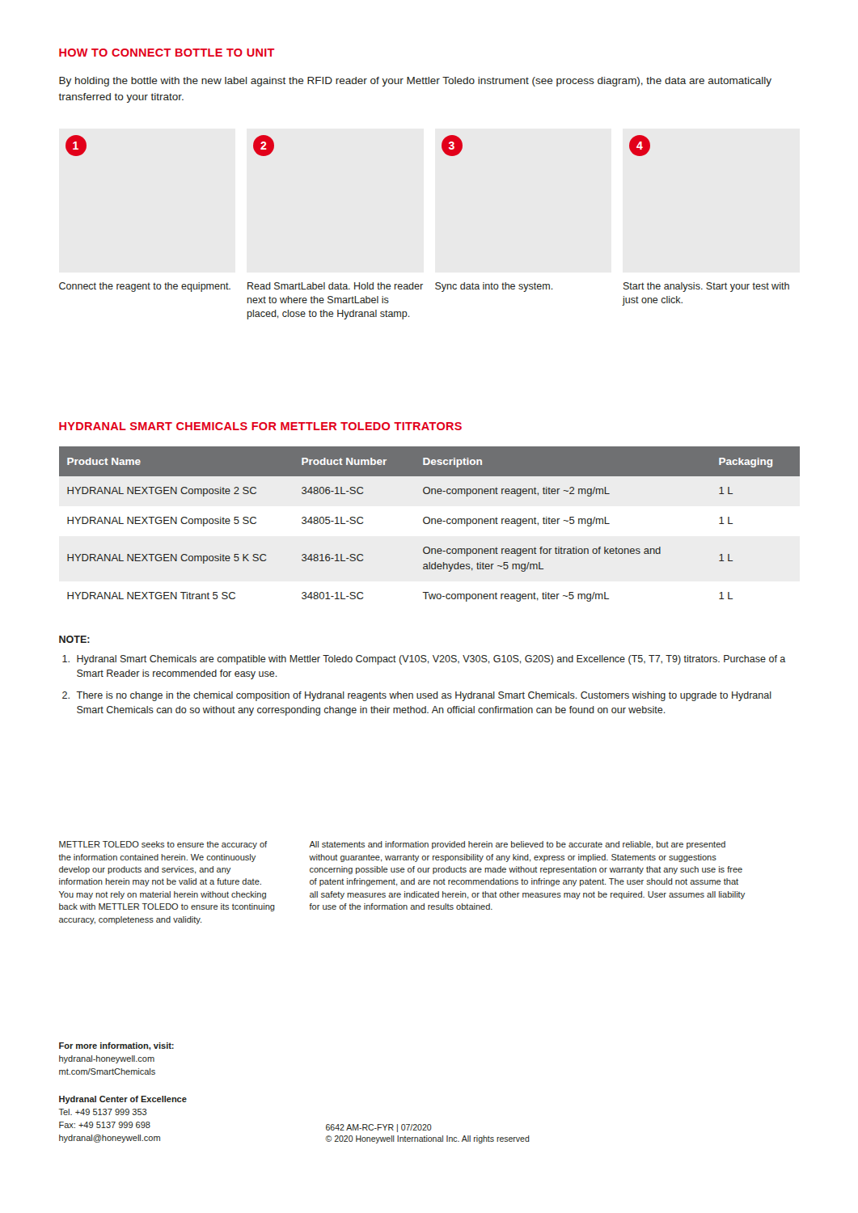How to connect bottle to unit
By holding the bottle with the new label against the RFID reader of your Mettler Toledo instrument (see process diagram), the data are automatically transferred to your titrator.
1
Connect the reagent to the equipment.
2
Read SmartLabel data. Hold the reader next to where the SmartLabel is placed, close to the Hydranal stamp.
3
Sync data into the system.
4
Start the analysis. Start your test with just one click.
Hydranal Smart Chemicals for Mettler Toledo Titrators
| Product Name | Product Number | Description | Packaging |
| --- | --- | --- | --- |
| HYDRANAL NEXTGEN Composite 2 SC | 34806-1L-SC | One-component reagent, titer ~2 mg/mL | 1 L |
| HYDRANAL NEXTGEN Composite 5 SC | 34805-1L-SC | One-component reagent, titer ~5 mg/mL | 1 L |
| HYDRANAL NEXTGEN Composite 5 K SC | 34816-1L-SC | One-component reagent for titration of ketones and aldehydes, titer ~5 mg/mL | 1 L |
| HYDRANAL NEXTGEN Titrant 5 SC | 34801-1L-SC | Two-component reagent, titer ~5 mg/mL | 1 L |
NOTE:
Hydranal Smart Chemicals are compatible with Mettler Toledo Compact (V10S, V20S, V30S, G10S, G20S) and Excellence (T5, T7, T9) titrators. Purchase of a Smart Reader is recommended for easy use.
There is no change in the chemical composition of Hydranal reagents when used as Hydranal Smart Chemicals. Customers wishing to upgrade to Hydranal Smart Chemicals can do so without any corresponding change in their method. An official confirmation can be found on our website.
METTLER TOLEDO seeks to ensure the accuracy of the information contained herein. We continuously develop our products and services, and any information herein may not be valid at a future date. You may not rely on material herein without checking back with METTLER TOLEDO to ensure its tcontinuing accuracy, completeness and validity.
All statements and information provided herein are believed to be accurate and reliable, but are presented without guarantee, warranty or responsibility of any kind, express or implied. Statements or suggestions concerning possible use of our products are made without representation or warranty that any such use is free of patent infringement, and are not recommendations to infringe any patent. The user should not assume that all safety measures are indicated herein, or that other measures may not be required. User assumes all liability for use of the information and results obtained.
For more information, visit: hydranal-honeywell.com
mt.com/SmartChemicals
Hydranal Center of Excellence Tel. +49 5137 999 353
Fax: +49 5137 999 698
hydranal@honeywell.com
6642 AM-RC-FYR | 07/2020
© 2020 Honeywell International Inc. All rights reserved